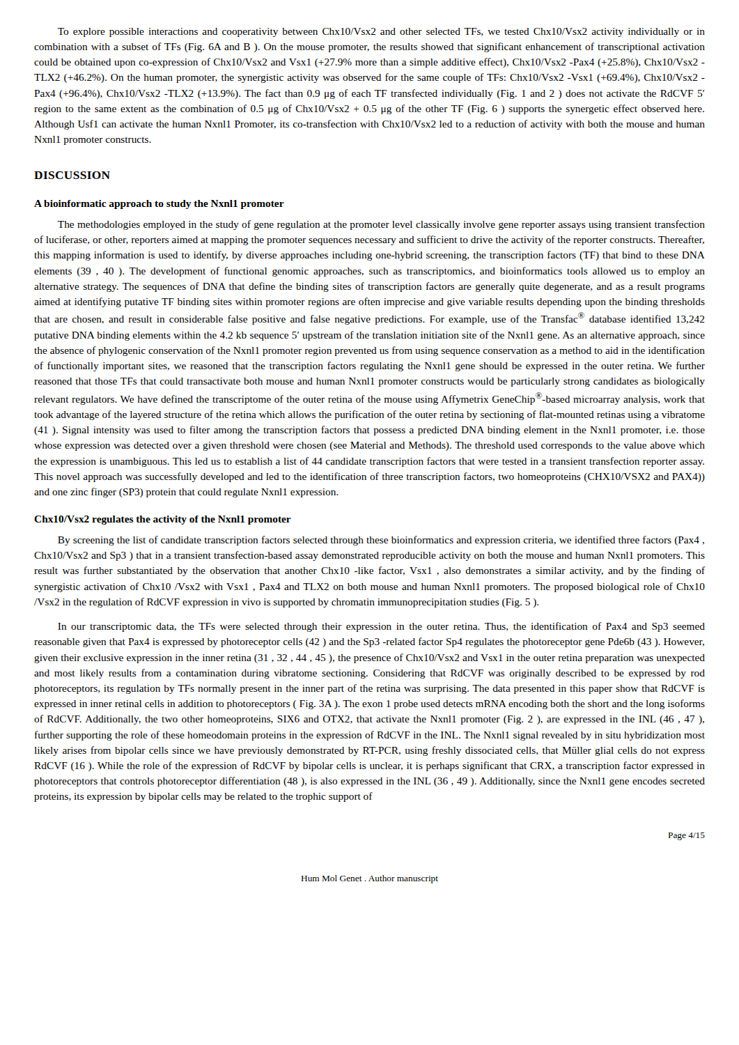To explore possible interactions and cooperativity between Chx10/Vsx2 and other selected TFs, we tested Chx10/Vsx2 activity individually or in combination with a subset of TFs (Fig. 6A and B ). On the mouse promoter, the results showed that significant enhancement of transcriptional activation could be obtained upon co-expression of Chx10/Vsx2 and Vsx1 (+27.9% more than a simple additive effect), Chx10/Vsx2 -Pax4 (+25.8%), Chx10/Vsx2 -TLX2 (+46.2%). On the human promoter, the synergistic activity was observed for the same couple of TFs: Chx10/Vsx2 -Vsx1 (+69.4%), Chx10/Vsx2 -Pax4 (+96.4%), Chx10/Vsx2 -TLX2 (+13.9%). The fact than 0.9 μg of each TF transfected individually (Fig. 1 and 2 ) does not activate the RdCVF 5′ region to the same extent as the combination of 0.5 μg of Chx10/Vsx2 + 0.5 μg of the other TF (Fig. 6 ) supports the synergetic effect observed here. Although Usf1 can activate the human Nxnl1 Promoter, its co-transfection with Chx10/Vsx2 led to a reduction of activity with both the mouse and human Nxnl1 promoter constructs.
DISCUSSION
A bioinformatic approach to study the Nxnl1 promoter
The methodologies employed in the study of gene regulation at the promoter level classically involve gene reporter assays using transient transfection of luciferase, or other, reporters aimed at mapping the promoter sequences necessary and sufficient to drive the activity of the reporter constructs. Thereafter, this mapping information is used to identify, by diverse approaches including one-hybrid screening, the transcription factors (TF) that bind to these DNA elements (39 , 40 ). The development of functional genomic approaches, such as transcriptomics, and bioinformatics tools allowed us to employ an alternative strategy. The sequences of DNA that define the binding sites of transcription factors are generally quite degenerate, and as a result programs aimed at identifying putative TF binding sites within promoter regions are often imprecise and give variable results depending upon the binding thresholds that are chosen, and result in considerable false positive and false negative predictions. For example, use of the Transfac® database identified 13,242 putative DNA binding elements within the 4.2 kb sequence 5′ upstream of the translation initiation site of the Nxnl1 gene. As an alternative approach, since the absence of phylogenic conservation of the Nxnl1 promoter region prevented us from using sequence conservation as a method to aid in the identification of functionally important sites, we reasoned that the transcription factors regulating the Nxnl1 gene should be expressed in the outer retina. We further reasoned that those TFs that could transactivate both mouse and human Nxnl1 promoter constructs would be particularly strong candidates as biologically relevant regulators. We have defined the transcriptome of the outer retina of the mouse using Affymetrix GeneChip®-based microarray analysis, work that took advantage of the layered structure of the retina which allows the purification of the outer retina by sectioning of flat-mounted retinas using a vibratome (41 ). Signal intensity was used to filter among the transcription factors that possess a predicted DNA binding element in the Nxnl1 promoter, i.e. those whose expression was detected over a given threshold were chosen (see Material and Methods). The threshold used corresponds to the value above which the expression is unambiguous. This led us to establish a list of 44 candidate transcription factors that were tested in a transient transfection reporter assay. This novel approach was successfully developed and led to the identification of three transcription factors, two homeoproteins (CHX10/VSX2 and PAX4)) and one zinc finger (SP3) protein that could regulate Nxnl1 expression.
Chx10/Vsx2 regulates the activity of the Nxnl1 promoter
By screening the list of candidate transcription factors selected through these bioinformatics and expression criteria, we identified three factors (Pax4 , Chx10/Vsx2 and Sp3 ) that in a transient transfection-based assay demonstrated reproducible activity on both the mouse and human Nxnl1 promoters. This result was further substantiated by the observation that another Chx10 -like factor, Vsx1 , also demonstrates a similar activity, and by the finding of synergistic activation of Chx10 /Vsx2 with Vsx1 , Pax4 and TLX2 on both mouse and human Nxnl1 promoters. The proposed biological role of Chx10 /Vsx2 in the regulation of RdCVF expression in vivo is supported by chromatin immunoprecipitation studies (Fig. 5 ).
In our transcriptomic data, the TFs were selected through their expression in the outer retina. Thus, the identification of Pax4 and Sp3 seemed reasonable given that Pax4 is expressed by photoreceptor cells (42 ) and the Sp3 -related factor Sp4 regulates the photoreceptor gene Pde6b (43 ). However, given their exclusive expression in the inner retina (31 , 32 , 44 , 45 ), the presence of Chx10/Vsx2 and Vsx1 in the outer retina preparation was unexpected and most likely results from a contamination during vibratome sectioning. Considering that RdCVF was originally described to be expressed by rod photoreceptors, its regulation by TFs normally present in the inner part of the retina was surprising. The data presented in this paper show that RdCVF is expressed in inner retinal cells in addition to photoreceptors ( Fig. 3A ). The exon 1 probe used detects mRNA encoding both the short and the long isoforms of RdCVF. Additionally, the two other homeoproteins, SIX6 and OTX2, that activate the Nxnl1 promoter (Fig. 2 ), are expressed in the INL (46 , 47 ), further supporting the role of these homeodomain proteins in the expression of RdCVF in the INL. The Nxnl1 signal revealed by in situ hybridization most likely arises from bipolar cells since we have previously demonstrated by RT-PCR, using freshly dissociated cells, that Müller glial cells do not express RdCVF (16 ). While the role of the expression of RdCVF by bipolar cells is unclear, it is perhaps significant that CRX, a transcription factor expressed in photoreceptors that controls photoreceptor differentiation (48 ), is also expressed in the INL (36 , 49 ). Additionally, since the Nxnl1 gene encodes secreted proteins, its expression by bipolar cells may be related to the trophic support of
Page 4/15
Hum Mol Genet . Author manuscript